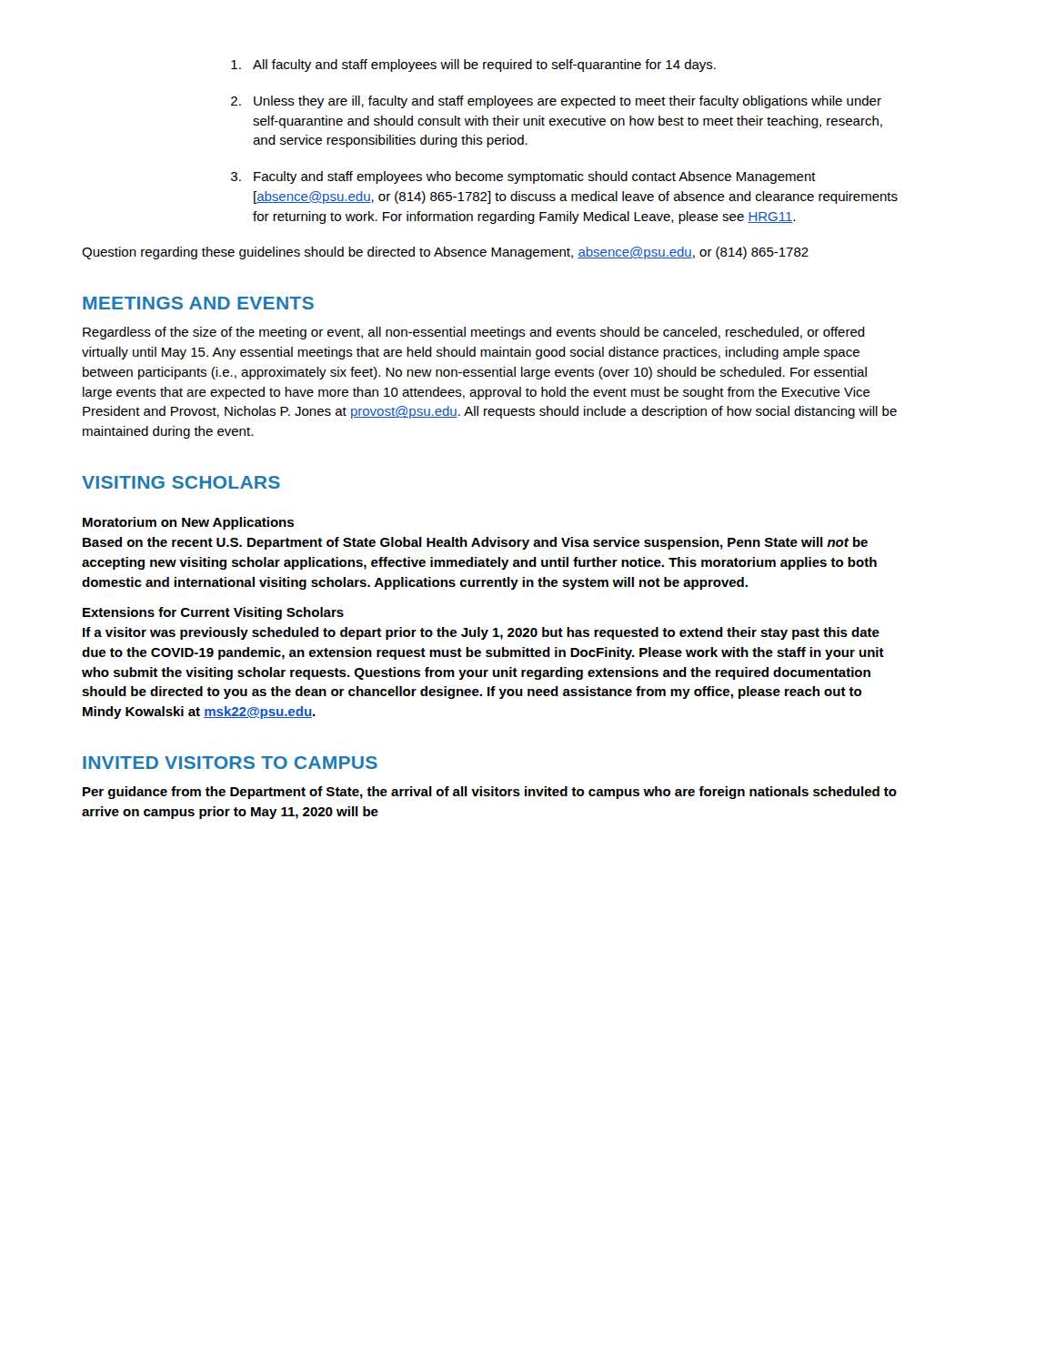All faculty and staff employees will be required to self-quarantine for 14 days.
Unless they are ill, faculty and staff employees are expected to meet their faculty obligations while under self-quarantine and should consult with their unit executive on how best to meet their teaching, research, and service responsibilities during this period.
Faculty and staff employees who become symptomatic should contact Absence Management [absence@psu.edu, or (814) 865-1782] to discuss a medical leave of absence and clearance requirements for returning to work. For information regarding Family Medical Leave, please see HRG11.
Question regarding these guidelines should be directed to Absence Management, absence@psu.edu, or (814) 865-1782
Meetings and Events
Regardless of the size of the meeting or event, all non-essential meetings and events should be canceled, rescheduled, or offered virtually until May 15. Any essential meetings that are held should maintain good social distance practices, including ample space between participants (i.e., approximately six feet). No new non-essential large events (over 10) should be scheduled. For essential large events that are expected to have more than 10 attendees, approval to hold the event must be sought from the Executive Vice President and Provost, Nicholas P. Jones at provost@psu.edu. All requests should include a description of how social distancing will be maintained during the event.
Visiting Scholars
Moratorium on New Applications
Based on the recent U.S. Department of State Global Health Advisory and Visa service suspension, Penn State will not be accepting new visiting scholar applications, effective immediately and until further notice. This moratorium applies to both domestic and international visiting scholars. Applications currently in the system will not be approved.
Extensions for Current Visiting Scholars
If a visitor was previously scheduled to depart prior to the July 1, 2020 but has requested to extend their stay past this date due to the COVID-19 pandemic, an extension request must be submitted in DocFinity. Please work with the staff in your unit who submit the visiting scholar requests. Questions from your unit regarding extensions and the required documentation should be directed to you as the dean or chancellor designee. If you need assistance from my office, please reach out to Mindy Kowalski at msk22@psu.edu.
Invited Visitors to Campus
Per guidance from the Department of State, the arrival of all visitors invited to campus who are foreign nationals scheduled to arrive on campus prior to May 11, 2020 will be